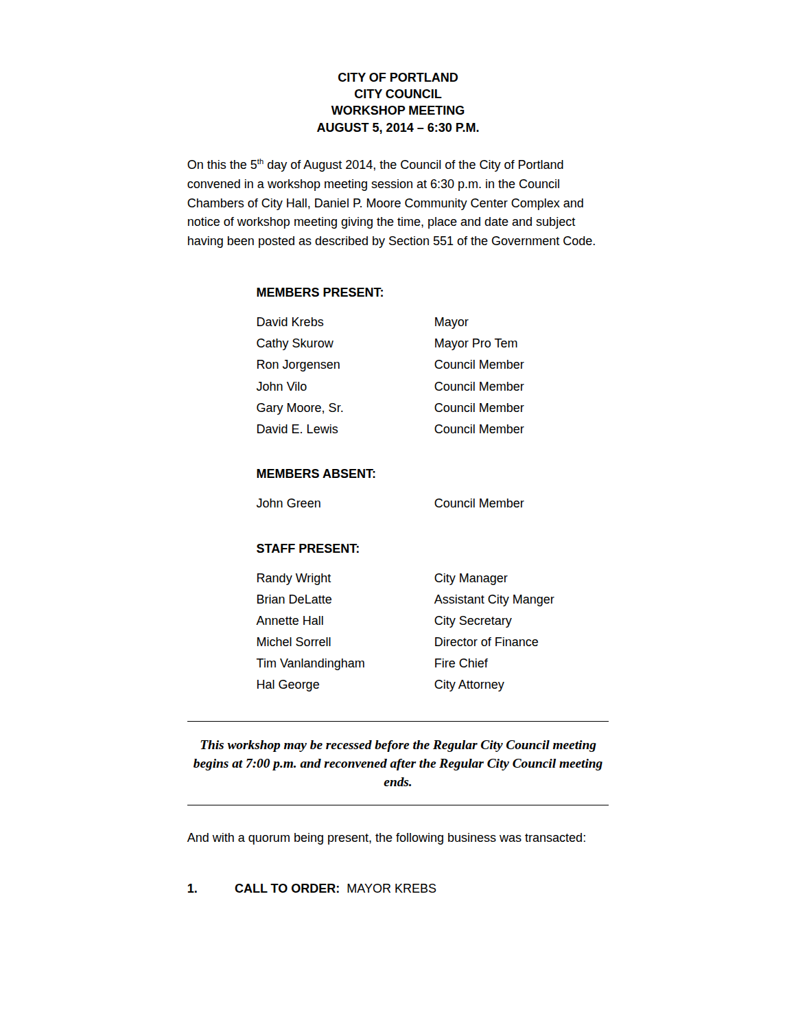CITY OF PORTLAND CITY COUNCIL WORKSHOP MEETING AUGUST 5, 2014 – 6:30 P.M.
On this the 5th day of August 2014, the Council of the City of Portland convened in a workshop meeting session at 6:30 p.m. in the Council Chambers of City Hall, Daniel P. Moore Community Center Complex and notice of workshop meeting giving the time, place and date and subject having been posted as described by Section 551 of the Government Code.
MEMBERS PRESENT:
| David Krebs | Mayor |
| Cathy Skurow | Mayor Pro Tem |
| Ron Jorgensen | Council Member |
| John Vilo | Council Member |
| Gary Moore, Sr. | Council Member |
| David E. Lewis | Council Member |
MEMBERS ABSENT:
| John Green | Council Member |
STAFF PRESENT:
| Randy Wright | City Manager |
| Brian DeLatte | Assistant City Manger |
| Annette Hall | City Secretary |
| Michel Sorrell | Director of Finance |
| Tim Vanlandingham | Fire Chief |
| Hal George | City Attorney |
This workshop may be recessed before the Regular City Council meeting begins at 7:00 p.m. and reconvened after the Regular City Council meeting ends.
And with a quorum being present, the following business was transacted:
1. CALL TO ORDER: MAYOR KREBS